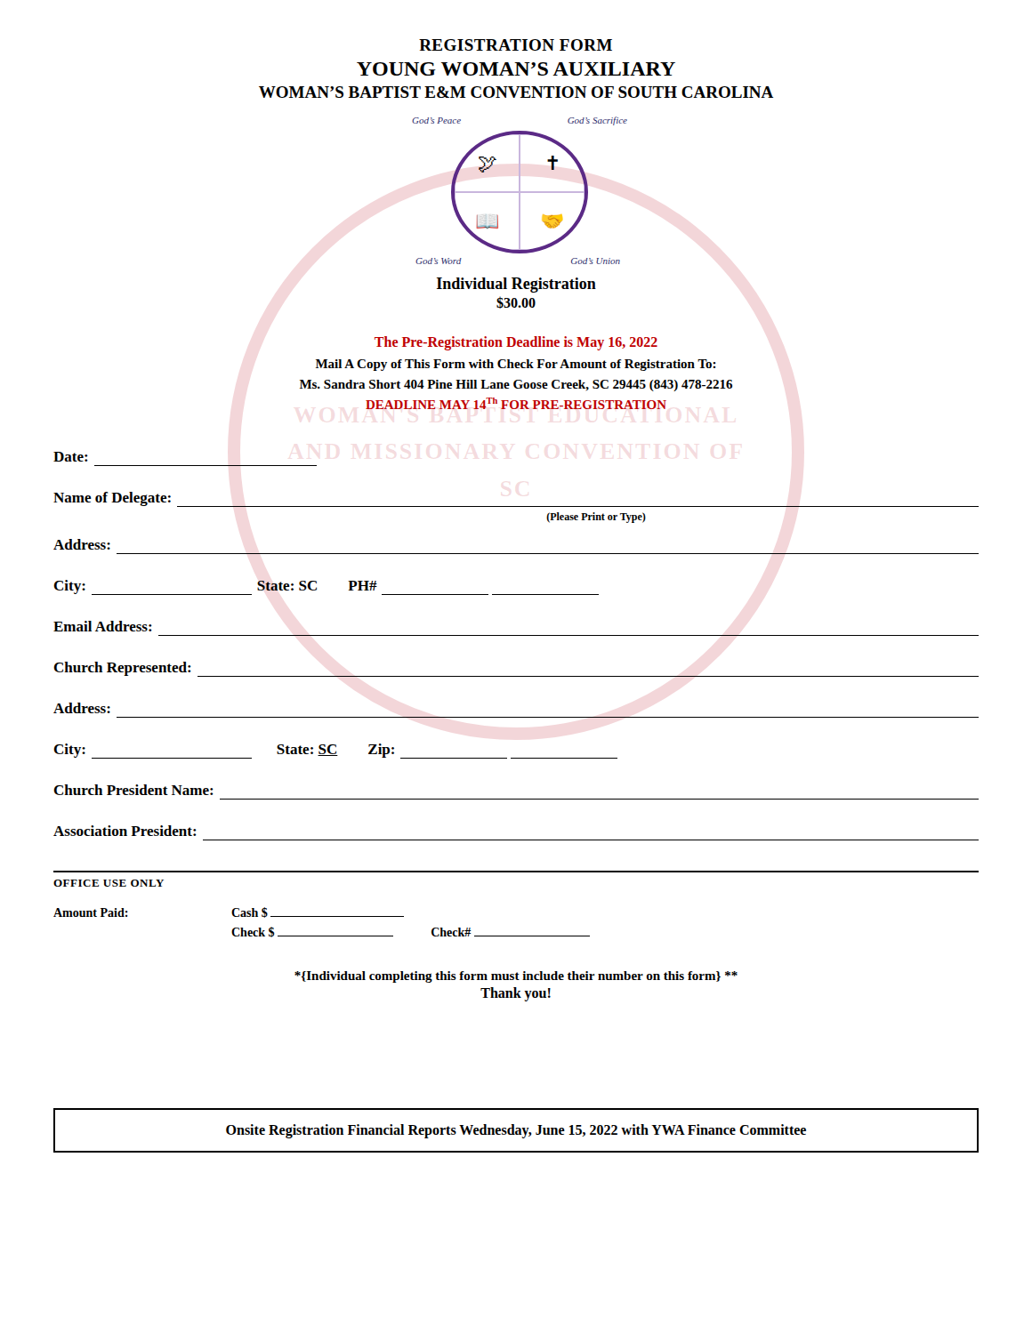REGISTRATION FORM
YOUNG WOMAN’S AUXILIARY
WOMAN’S BAPTIST E&M CONVENTION OF SOUTH CAROLINA
God’s Peace God’s Sacrifice God’s Word God’s Union
🕊
✝
📖
🤝
Individual Registration
$30.00
The Pre-Registration Deadline is May 16, 2022
Mail A Copy of This Form with Check For Amount of Registration To:
Ms. Sandra Short 404 Pine Hill Lane Goose Creek, SC 29445 (843) 478-2216
DEADLINE MAY 14Th FOR PRE-REGISTRATION
Date:
Name of Delegate:
(Please Print or Type)
Address:
City: State: SC PH#
Email Address:
Church Represented:
Address:
City: State: SC Zip:
Church President Name:
Association President:
OFFICE USE ONLY
Amount Paid:
Cash $
Check $ Check#
*{Individual completing this form must include their number on this form} **
Thank you!
Onsite Registration Financial Reports Wednesday, June 15, 2022 with YWA Finance Committee